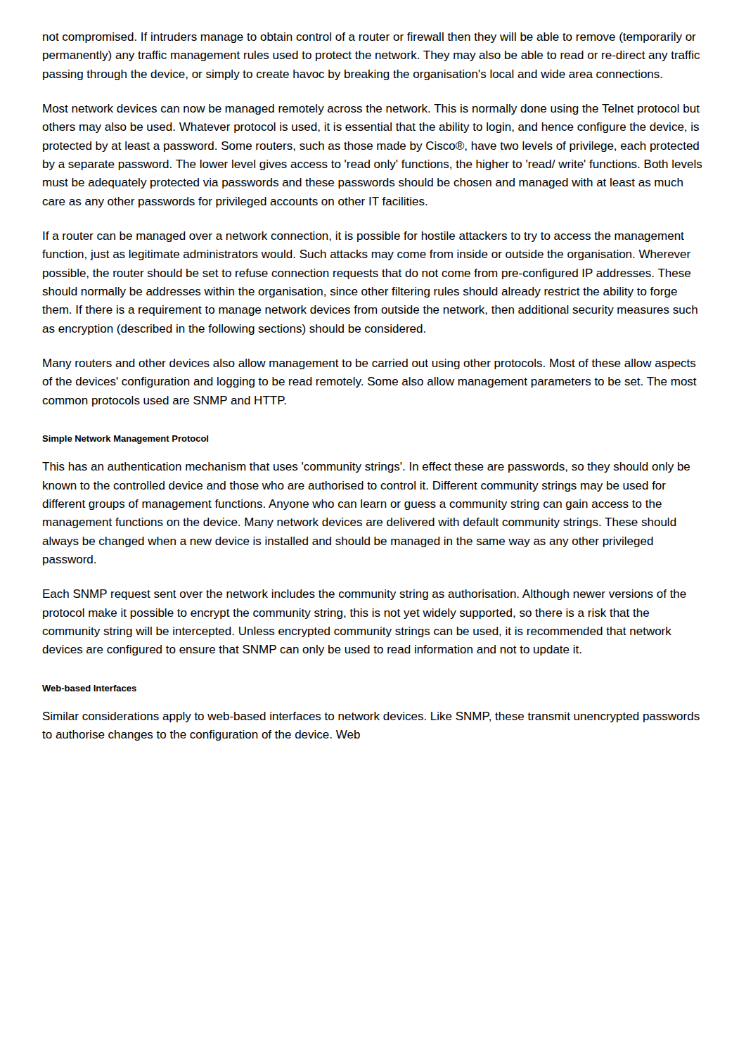not compromised. If intruders manage to obtain control of a router or firewall then they will be able to remove (temporarily or permanently) any traffic management rules used to protect the network. They may also be able to read or re-direct any traffic passing through the device, or simply to create havoc by breaking the organisation's local and wide area connections.
Most network devices can now be managed remotely across the network. This is normally done using the Telnet protocol but others may also be used. Whatever protocol is used, it is essential that the ability to login, and hence configure the device, is protected by at least a password. Some routers, such as those made by Cisco®, have two levels of privilege, each protected by a separate password. The lower level gives access to 'read only' functions, the higher to 'read/ write' functions. Both levels must be adequately protected via passwords and these passwords should be chosen and managed with at least as much care as any other passwords for privileged accounts on other IT facilities.
If a router can be managed over a network connection, it is possible for hostile attackers to try to access the management function, just as legitimate administrators would. Such attacks may come from inside or outside the organisation. Wherever possible, the router should be set to refuse connection requests that do not come from pre-configured IP addresses. These should normally be addresses within the organisation, since other filtering rules should already restrict the ability to forge them. If there is a requirement to manage network devices from outside the network, then additional security measures such as encryption (described in the following sections) should be considered.
Many routers and other devices also allow management to be carried out using other protocols. Most of these allow aspects of the devices' configuration and logging to be read remotely. Some also allow management parameters to be set. The most common protocols used are SNMP and HTTP.
Simple Network Management Protocol
This has an authentication mechanism that uses 'community strings'. In effect these are passwords, so they should only be known to the controlled device and those who are authorised to control it. Different community strings may be used for different groups of management functions. Anyone who can learn or guess a community string can gain access to the management functions on the device. Many network devices are delivered with default community strings. These should always be changed when a new device is installed and should be managed in the same way as any other privileged password.
Each SNMP request sent over the network includes the community string as authorisation. Although newer versions of the protocol make it possible to encrypt the community string, this is not yet widely supported, so there is a risk that the community string will be intercepted. Unless encrypted community strings can be used, it is recommended that network devices are configured to ensure that SNMP can only be used to read information and not to update it.
Web-based Interfaces
Similar considerations apply to web-based interfaces to network devices. Like SNMP, these transmit unencrypted passwords to authorise changes to the configuration of the device. Web